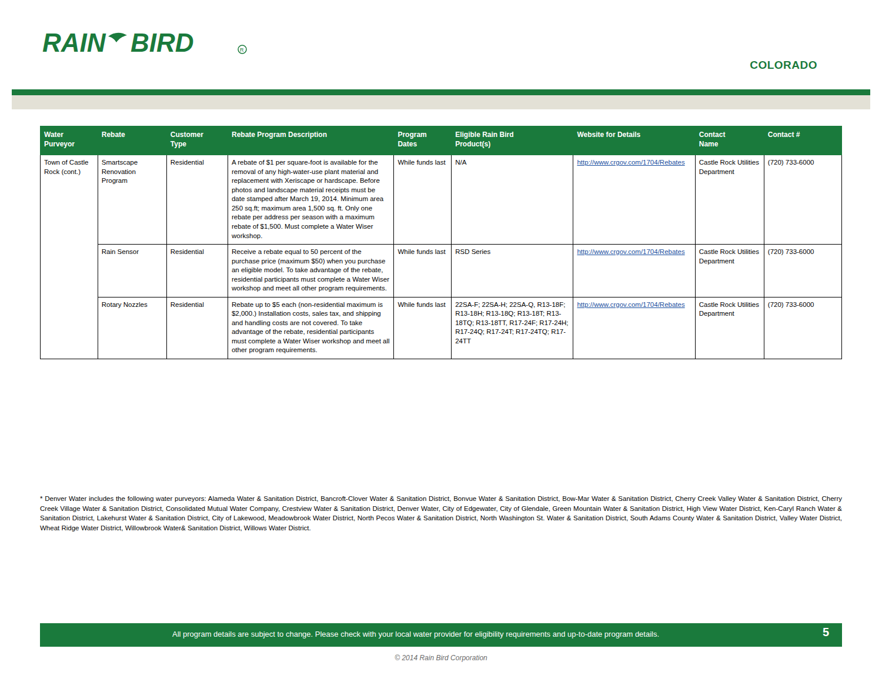RAIN BIRD R
COLORADO
| Water Purveyor | Rebate | Customer Type | Rebate Program Description | Program Dates | Eligible Rain Bird Product(s) | Website for Details | Contact Name | Contact # |
| --- | --- | --- | --- | --- | --- | --- | --- | --- |
| Town of Castle Rock (cont.) | Smartscape Renovation Program | Residential | A rebate of $1 per square-foot is available for the removal of any high-water-use plant material and replacement with Xeriscape or hardscape. Before photos and landscape material receipts must be date stamped after March 19, 2014. Minimum area 250 sq.ft; maximum area 1,500 sq. ft. Only one rebate per address per season with a maximum rebate of $1,500. Must complete a Water Wiser workshop. | While funds last | N/A | http://www.crgov.com/1704/Rebates | Castle Rock Utilities Department | (720) 733-6000 |
| Rain Sensor | Residential | Receive a rebate equal to 50 percent of the purchase price (maximum $50) when you purchase an eligible model. To take advantage of the rebate, residential participants must complete a Water Wiser workshop and meet all other program requirements. | While funds last | RSD Series | http://www.crgov.com/1704/Rebates | Castle Rock Utilities Department | (720) 733-6000 |
| Rotary Nozzles | Residential | Rebate up to $5 each (non-residential maximum is $2,000.) Installation costs, sales tax, and shipping and handling costs are not covered. To take advantage of the rebate, residential participants must complete a Water Wiser workshop and meet all other program requirements. | While funds last | 22SA-F; 22SA-H; 22SA-Q, R13-18F; R13-18H; R13-18Q; R13-18T; R13-18TQ; R13-18TT, R17-24F; R17-24H; R17-24Q; R17-24T; R17-24TQ; R17-24TT | http://www.crgov.com/1704/Rebates | Castle Rock Utilities Department | (720) 733-6000 |
* Denver Water includes the following water purveyors: Alameda Water & Sanitation District, Bancroft-Clover Water & Sanitation District, Bonvue Water & Sanitation District, Bow-Mar Water & Sanitation District, Cherry Creek Valley Water & Sanitation District, Cherry Creek Village Water & Sanitation District, Consolidated Mutual Water Company, Crestview Water & Sanitation District, Denver Water, City of Edgewater, City of Glendale, Green Mountain Water & Sanitation District, High View Water District, Ken-Caryl Ranch Water & Sanitation District, Lakehurst Water & Sanitation District, City of Lakewood, Meadowbrook Water District, North Pecos Water & Sanitation District, North Washington St. Water & Sanitation District, South Adams County Water & Sanitation District, Valley Water District, Wheat Ridge Water District, Willowbrook Water& Sanitation District, Willows Water District.
All program details are subject to change. Please check with your local water provider for eligibility requirements and up-to-date program details.
5
© 2014 Rain Bird Corporation